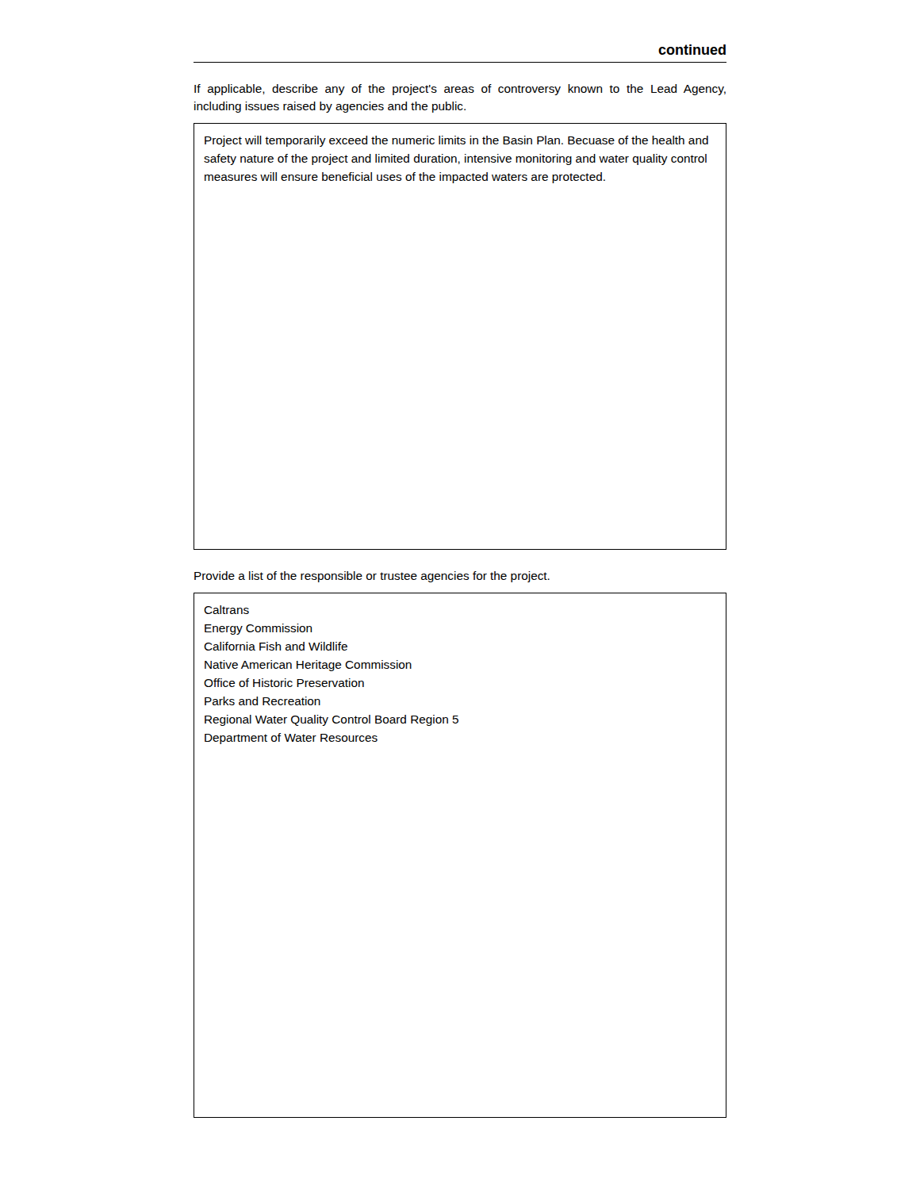continued
If applicable, describe any of the project's areas of controversy known to the Lead Agency, including issues raised by agencies and the public.
Project will temporarily exceed the numeric limits in the Basin Plan. Becuase of the health and safety nature of the project and limited duration, intensive monitoring and water quality control measures will ensure beneficial uses of the impacted waters are protected.
Provide a list of the responsible or trustee agencies for the project.
Caltrans Energy Commission California Fish and Wildlife Native American Heritage Commission Office of Historic Preservation Parks and Recreation Regional Water Quality Control Board Region 5 Department of Water Resources